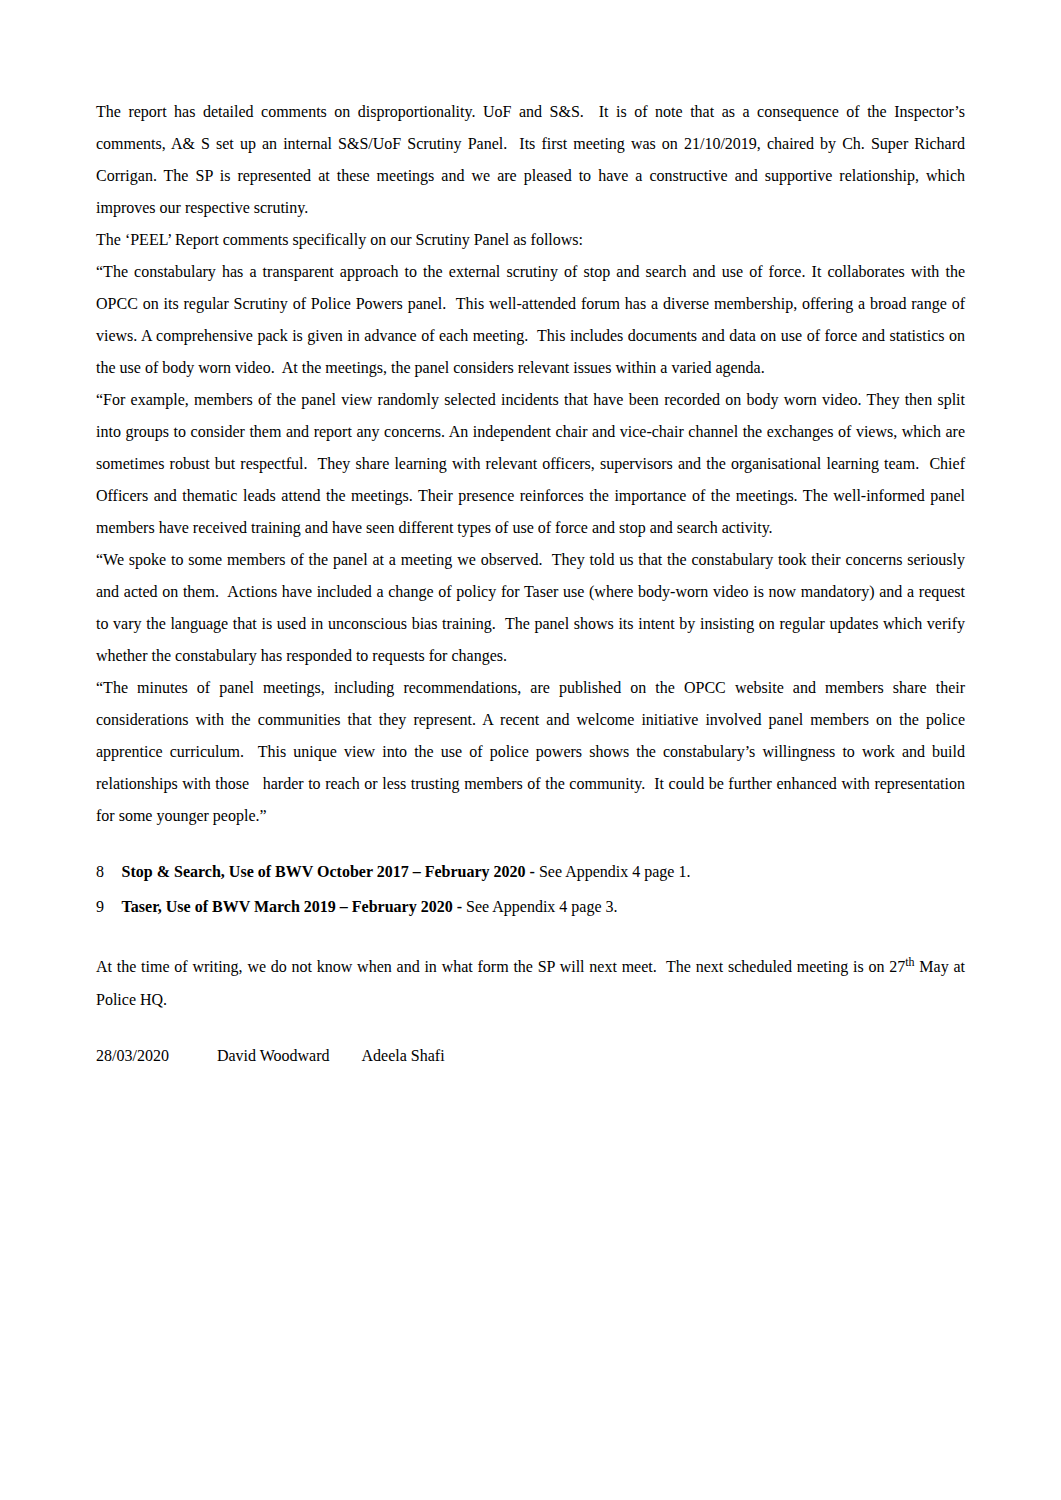The report has detailed comments on disproportionality. UoF and S&S. It is of note that as a consequence of the Inspector’s comments, A& S set up an internal S&S/UoF Scrutiny Panel. Its first meeting was on 21/10/2019, chaired by Ch. Super Richard Corrigan. The SP is represented at these meetings and we are pleased to have a constructive and supportive relationship, which improves our respective scrutiny.
The ‘PEEL’ Report comments specifically on our Scrutiny Panel as follows:
“The constabulary has a transparent approach to the external scrutiny of stop and search and use of force. It collaborates with the OPCC on its regular Scrutiny of Police Powers panel. This well-attended forum has a diverse membership, offering a broad range of views. A comprehensive pack is given in advance of each meeting. This includes documents and data on use of force and statistics on the use of body worn video. At the meetings, the panel considers relevant issues within a varied agenda.
“For example, members of the panel view randomly selected incidents that have been recorded on body worn video. They then split into groups to consider them and report any concerns. An independent chair and vice-chair channel the exchanges of views, which are sometimes robust but respectful. They share learning with relevant officers, supervisors and the organisational learning team. Chief Officers and thematic leads attend the meetings. Their presence reinforces the importance of the meetings. The well-informed panel members have received training and have seen different types of use of force and stop and search activity.
“We spoke to some members of the panel at a meeting we observed. They told us that the constabulary took their concerns seriously and acted on them. Actions have included a change of policy for Taser use (where body-worn video is now mandatory) and a request to vary the language that is used in unconscious bias training. The panel shows its intent by insisting on regular updates which verify whether the constabulary has responded to requests for changes.
“The minutes of panel meetings, including recommendations, are published on the OPCC website and members share their considerations with the communities that they represent. A recent and welcome initiative involved panel members on the police apprentice curriculum. This unique view into the use of police powers shows the constabulary’s willingness to work and build relationships with those harder to reach or less trusting members of the community. It could be further enhanced with representation for some younger people.”
8 Stop & Search, Use of BWV October 2017 – February 2020 - See Appendix 4 page 1.
9 Taser, Use of BWV March 2019 – February 2020 - See Appendix 4 page 3.
At the time of writing, we do not know when and in what form the SP will next meet. The next scheduled meeting is on 27th May at Police HQ.
28/03/2020 David Woodward Adeela Shafi